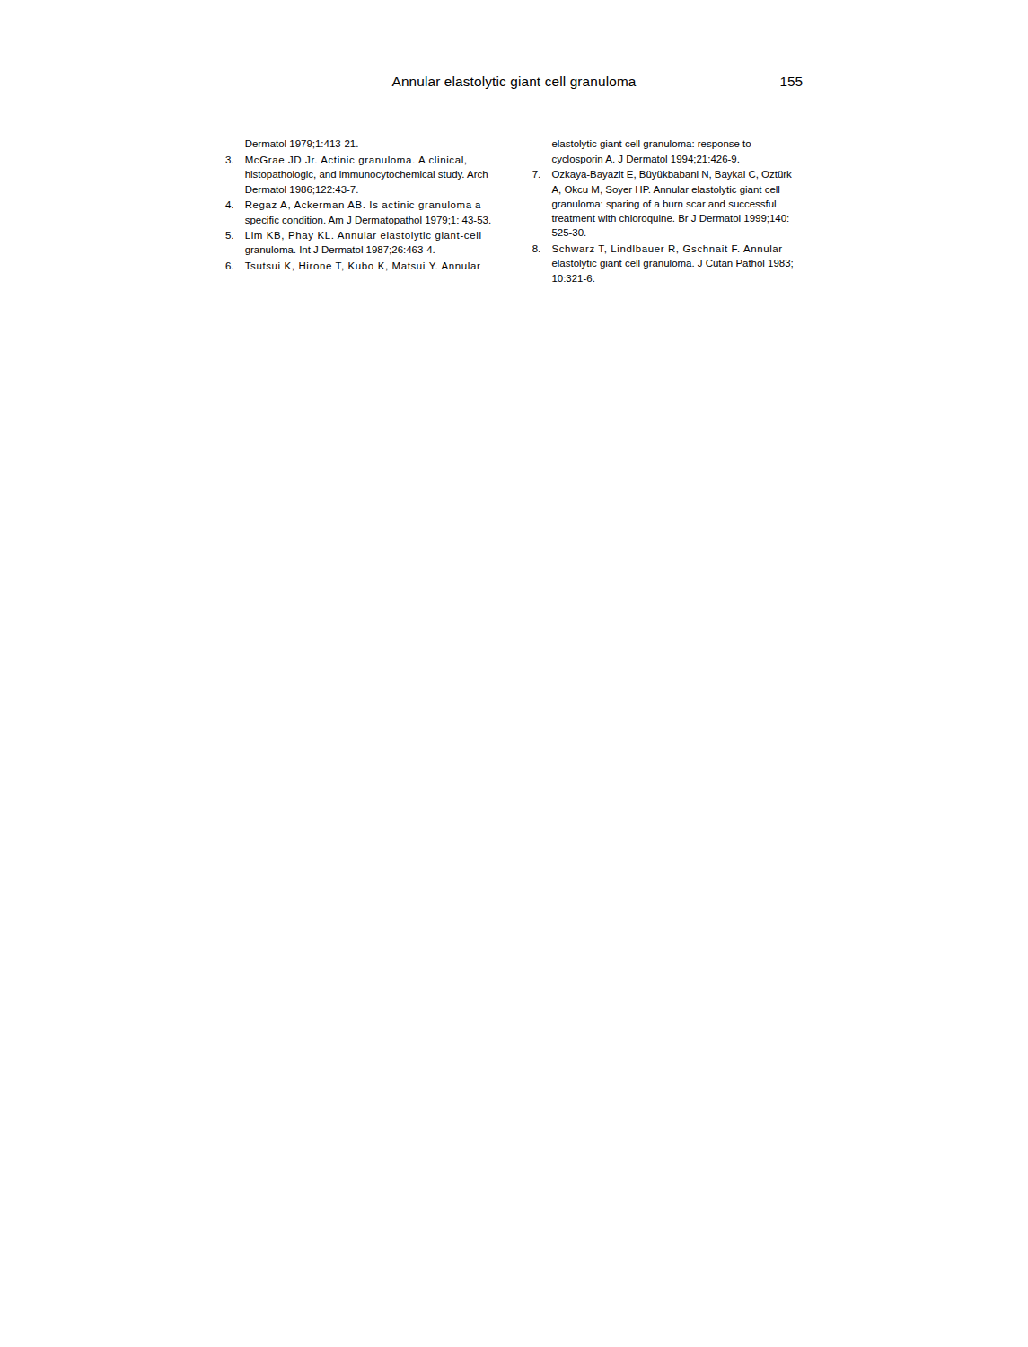Annular elastolytic giant cell granuloma 155
Dermatol 1979;1:413-21.
3. McGrae JD Jr. Actinic granuloma. A clinical, histopathologic, and immunocytochemical study. Arch Dermatol 1986;122:43-7.
4. Regaz A, Ackerman AB. Is actinic granuloma a specific condition. Am J Dermatopathol 1979;1: 43-53.
5. Lim KB, Phay KL. Annular elastolytic giant-cell granuloma. Int J Dermatol 1987;26:463-4.
6. Tsutsui K, Hirone T, Kubo K, Matsui Y. Annular
elastolytic giant cell granuloma: response to cyclosporin A. J Dermatol 1994;21:426-9.
7. Ozkaya-Bayazit E, Büyükbabani N, Baykal C, Oztürk A, Okcu M, Soyer HP. Annular elastolytic giant cell granuloma: sparing of a burn scar and successful treatment with chloroquine. Br J Dermatol 1999;140: 525-30.
8. Schwarz T, Lindlbauer R, Gschnait F. Annular elastolytic giant cell granuloma. J Cutan Pathol 1983; 10:321-6.